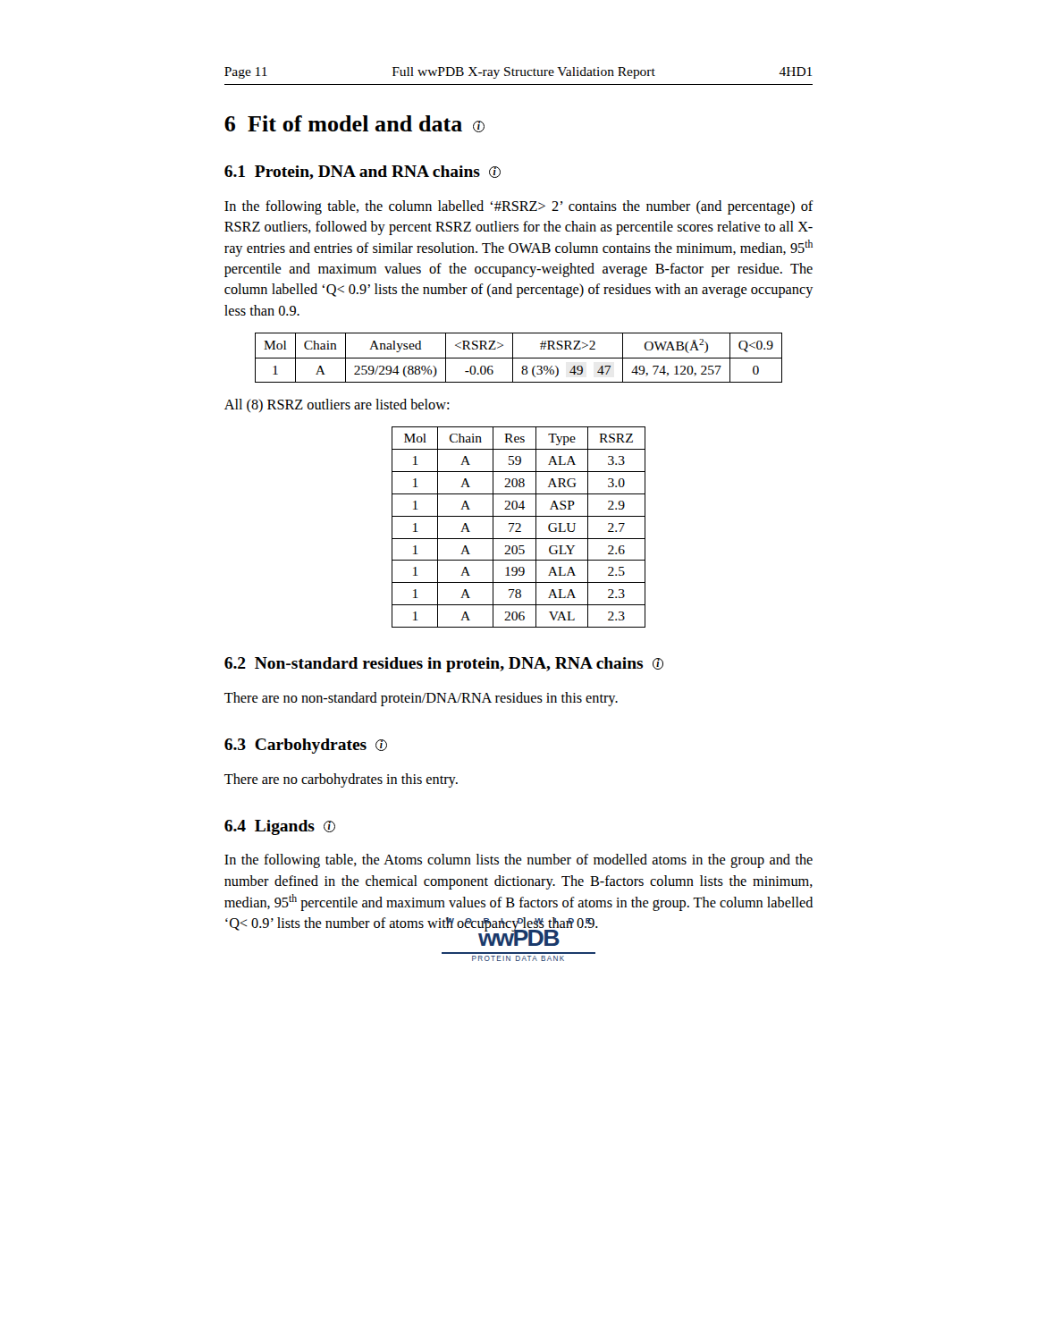Page 11
Full wwPDB X-ray Structure Validation Report
4HD1
6 Fit of model and data
6.1 Protein, DNA and RNA chains
In the following table, the column labelled ‘#RSRZ> 2’ contains the number (and percentage) of RSRZ outliers, followed by percent RSRZ outliers for the chain as percentile scores relative to all X-ray entries and entries of similar resolution. The OWAB column contains the minimum, median, 95th percentile and maximum values of the occupancy-weighted average B-factor per residue. The column labelled ‘Q< 0.9’ lists the number of (and percentage) of residues with an average occupancy less than 0.9.
| Mol | Chain | Analysed | <RSRZ> | #RSRZ>2 | OWAB(Å 2 ) | Q<0.9 |
| --- | --- | --- | --- | --- | --- | --- |
| 1 | A | 259/294 (88%) | -0.06 | 8 (3%) 49 47 | 49, 74, 120, 257 | 0 |
All (8) RSRZ outliers are listed below:
| Mol | Chain | Res | Type | RSRZ |
| --- | --- | --- | --- | --- |
| 1 | A | 59 | ALA | 3.3 |
| 1 | A | 208 | ARG | 3.0 |
| 1 | A | 204 | ASP | 2.9 |
| 1 | A | 72 | GLU | 2.7 |
| 1 | A | 205 | GLY | 2.6 |
| 1 | A | 199 | ALA | 2.5 |
| 1 | A | 78 | ALA | 2.3 |
| 1 | A | 206 | VAL | 2.3 |
6.2 Non-standard residues in protein, DNA, RNA chains
There are no non-standard protein/DNA/RNA residues in this entry.
6.3 Carbohydrates
There are no carbohydrates in this entry.
6.4 Ligands
In the following table, the Atoms column lists the number of modelled atoms in the group and the number defined in the chemical component dictionary. The B-factors column lists the minimum, median, 95th percentile and maximum values of B factors of atoms in the group. The column labelled ‘Q< 0.9’ lists the number of atoms with occupancy less than 0.9.
W O R L D W I D E
ww PDB
PROTEIN DATA BANK